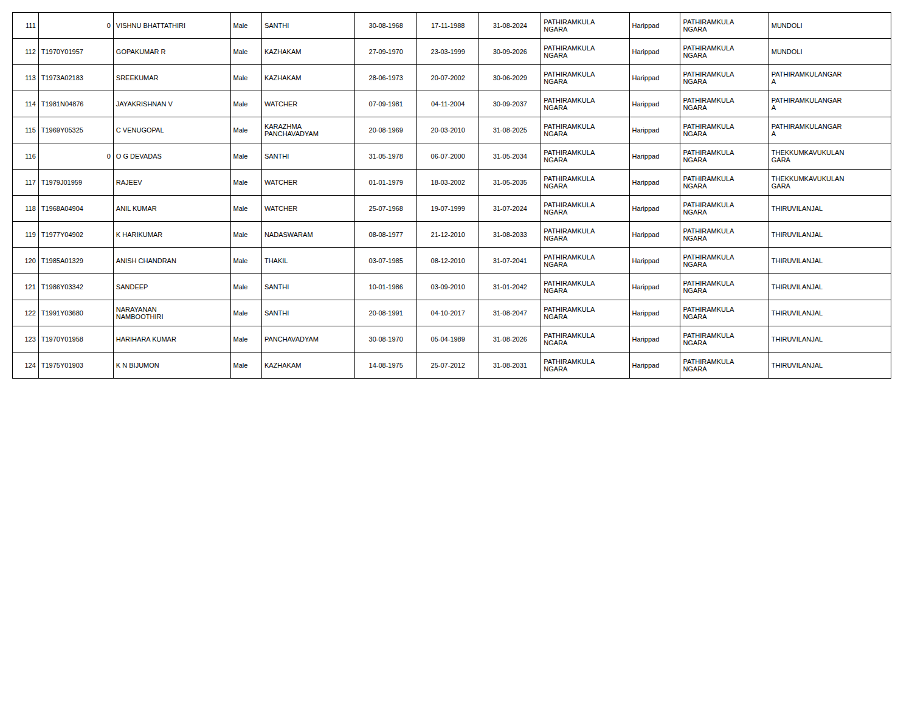| 111 | 0 | VISHNU BHATTATHIRI | Male | SANTHI | 30-08-1968 | 17-11-1988 | 31-08-2024 | PATHIRAMKULA NGARA | Harippad | PATHIRAMKULA NGARA | MUNDOLI | |
| 112 | T1970Y01957 | GOPAKUMAR R | Male | KAZHAKAM | 27-09-1970 | 23-03-1999 | 30-09-2026 | PATHIRAMKULA NGARA | Harippad | PATHIRAMKULA NGARA | MUNDOLI | |
| 113 | T1973A02183 | SREEKUMAR | Male | KAZHAKAM | 28-06-1973 | 20-07-2002 | 30-06-2029 | PATHIRAMKULA NGARA | Harippad | PATHIRAMKULA NGARA | PATHIRAMKULANGAR A | |
| 114 | T1981N04876 | JAYAKRISHNAN V | Male | WATCHER | 07-09-1981 | 04-11-2004 | 30-09-2037 | PATHIRAMKULA NGARA | Harippad | PATHIRAMKULA NGARA | PATHIRAMKULANGAR A | |
| 115 | T1969Y05325 | C VENUGOPAL | Male | KARAZHMA PANCHAVADYAM | 20-08-1969 | 20-03-2010 | 31-08-2025 | PATHIRAMKULA NGARA | Harippad | PATHIRAMKULA NGARA | PATHIRAMKULANGAR A | |
| 116 | 0 | O G DEVADAS | Male | SANTHI | 31-05-1978 | 06-07-2000 | 31-05-2034 | PATHIRAMKULA NGARA | Harippad | PATHIRAMKULA NGARA | THEKKUMKAVUKULAN GARA | |
| 117 | T1979J01959 | RAJEEV | Male | WATCHER | 01-01-1979 | 18-03-2002 | 31-05-2035 | PATHIRAMKULA NGARA | Harippad | PATHIRAMKULA NGARA | THEKKUMKAVUKULAN GARA | |
| 118 | T1968A04904 | ANIL KUMAR | Male | WATCHER | 25-07-1968 | 19-07-1999 | 31-07-2024 | PATHIRAMKULA NGARA | Harippad | PATHIRAMKULA NGARA | THIRUVILANJAL | |
| 119 | T1977Y04902 | K HARIKUMAR | Male | NADASWARAM | 08-08-1977 | 21-12-2010 | 31-08-2033 | PATHIRAMKULA NGARA | Harippad | PATHIRAMKULA NGARA | THIRUVILANJAL | |
| 120 | T1985A01329 | ANISH CHANDRAN | Male | THAKIL | 03-07-1985 | 08-12-2010 | 31-07-2041 | PATHIRAMKULA NGARA | Harippad | PATHIRAMKULA NGARA | THIRUVILANJAL | |
| 121 | T1986Y03342 | SANDEEP | Male | SANTHI | 10-01-1986 | 03-09-2010 | 31-01-2042 | PATHIRAMKULA NGARA | Harippad | PATHIRAMKULA NGARA | THIRUVILANJAL | |
| 122 | T1991Y03680 | NARAYANAN NAMBOOTHIRI | Male | SANTHI | 20-08-1991 | 04-10-2017 | 31-08-2047 | PATHIRAMKULA NGARA | Harippad | PATHIRAMKULA NGARA | THIRUVILANJAL | |
| 123 | T1970Y01958 | HARIHARA KUMAR | Male | PANCHAVADYAM | 30-08-1970 | 05-04-1989 | 31-08-2026 | PATHIRAMKULA NGARA | Harippad | PATHIRAMKULA NGARA | THIRUVILANJAL | |
| 124 | T1975Y01903 | K N BIJUMON | Male | KAZHAKAM | 14-08-1975 | 25-07-2012 | 31-08-2031 | PATHIRAMKULA NGARA | Harippad | PATHIRAMKULA NGARA | THIRUVILANJAL | |